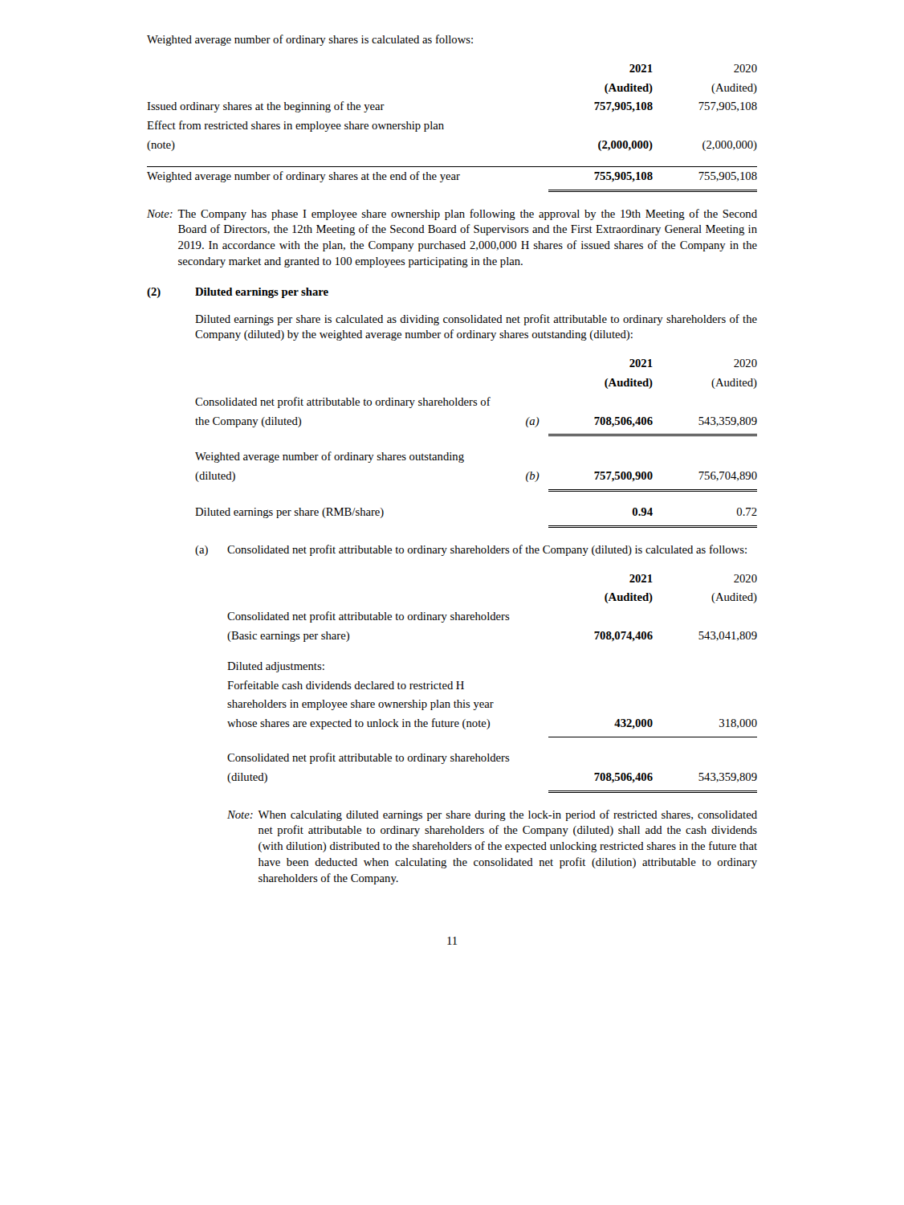Weighted average number of ordinary shares is calculated as follows:
| | 2021 | 2020 |
| | (Audited) | (Audited) |
| Issued ordinary shares at the beginning of the year | 757,905,108 | 757,905,108 |
| Effect from restricted shares in employee share ownership plan | | |
| (note) | (2,000,000) | (2,000,000) |
| Weighted average number of ordinary shares at the end of the year | 755,905,108 | 755,905,108 |
Note:
The Company has phase I employee share ownership plan following the approval by the 19th Meeting of the Second Board of Directors, the 12th Meeting of the Second Board of Supervisors and the First Extraordinary General Meeting in 2019. In accordance with the plan, the Company purchased 2,000,000 H shares of issued shares of the Company in the secondary market and granted to 100 employees participating in the plan.
(2)
Diluted earnings per share
Diluted earnings per share is calculated as dividing consolidated net profit attributable to ordinary shareholders of the Company (diluted) by the weighted average number of ordinary shares outstanding (diluted):
| | | 2021 | 2020 |
| | | (Audited) | (Audited) |
| Consolidated net profit attributable to ordinary shareholders of | | | |
| the Company (diluted) | (a) | 708,506,406 | 543,359,809 |
| Weighted average number of ordinary shares outstanding | | | |
| (diluted) | (b) | 757,500,900 | 756,704,890 |
| Diluted earnings per share (RMB/share) | | 0.94 | 0.72 |
(a)
Consolidated net profit attributable to ordinary shareholders of the Company (diluted) is calculated as follows:
| | 2021 | 2020 |
| | (Audited) | (Audited) |
| Consolidated net profit attributable to ordinary shareholders | | |
| (Basic earnings per share) | 708,074,406 | 543,041,809 |
| Diluted adjustments: | | |
| Forfeitable cash dividends declared to restricted H | | |
| shareholders in employee share ownership plan this year | | |
| whose shares are expected to unlock in the future (note) | 432,000 | 318,000 |
| Consolidated net profit attributable to ordinary shareholders | | |
| (diluted) | 708,506,406 | 543,359,809 |
Note:
When calculating diluted earnings per share during the lock-in period of restricted shares, consolidated net profit attributable to ordinary shareholders of the Company (diluted) shall add the cash dividends (with dilution) distributed to the shareholders of the expected unlocking restricted shares in the future that have been deducted when calculating the consolidated net profit (dilution) attributable to ordinary shareholders of the Company.
11